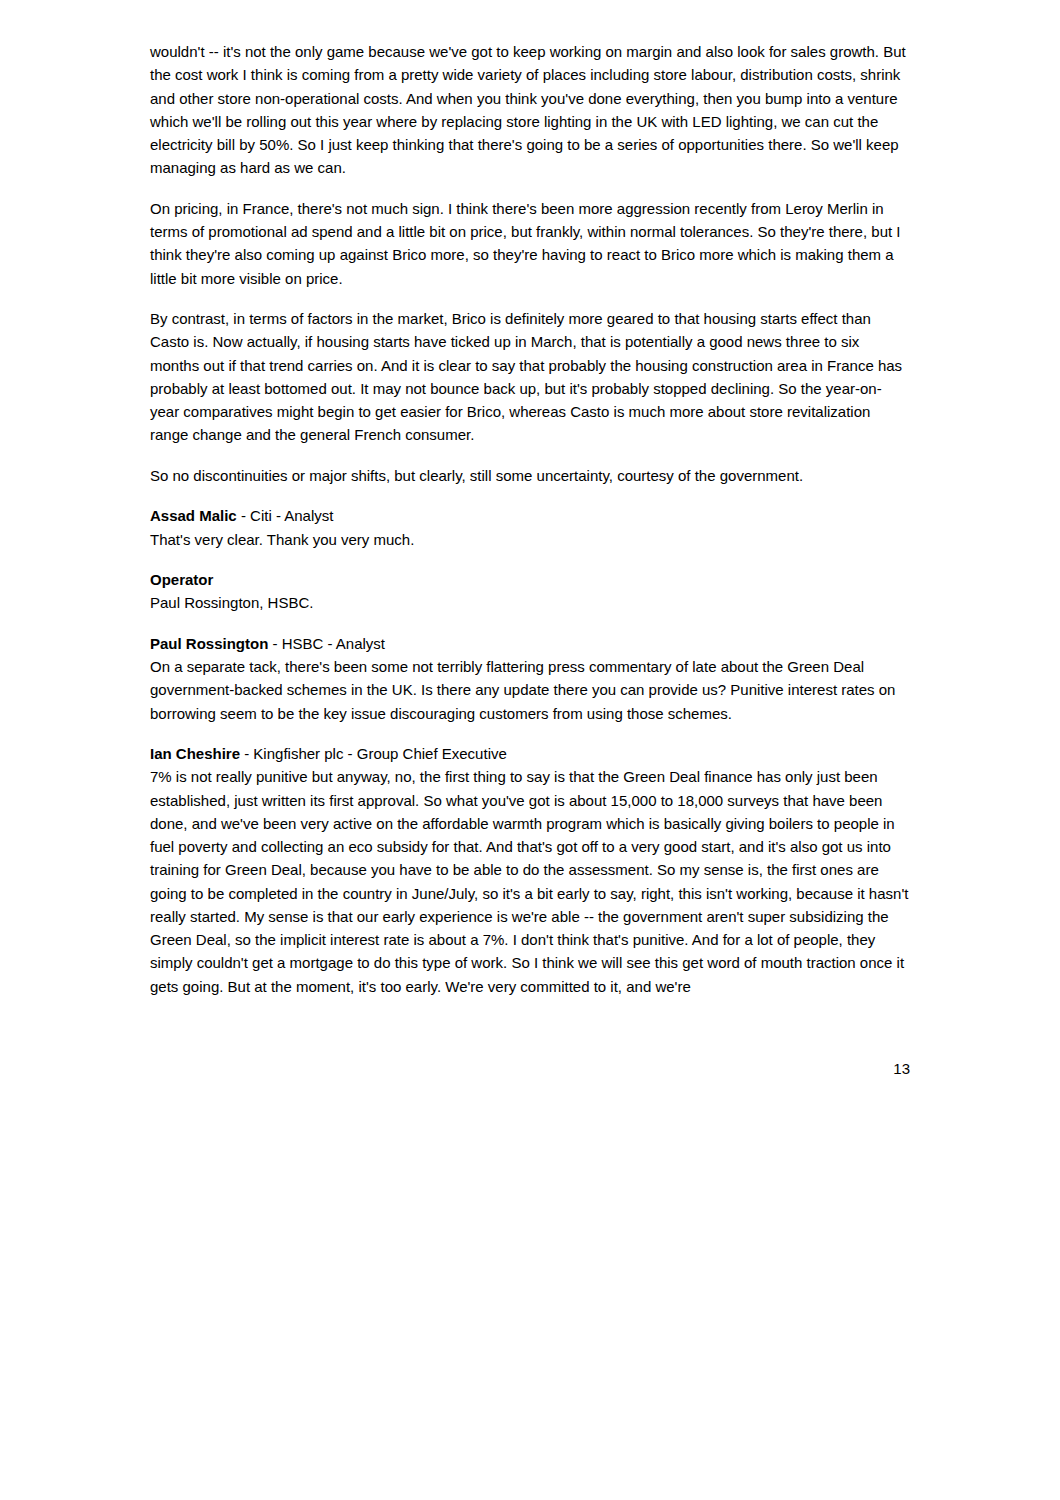wouldn't -- it's not the only game because we've got to keep working on margin and also look for sales growth. But the cost work I think is coming from a pretty wide variety of places including store labour, distribution costs, shrink and other store non-operational costs. And when you think you've done everything, then you bump into a venture which we'll be rolling out this year where by replacing store lighting in the UK with LED lighting, we can cut the electricity bill by 50%. So I just keep thinking that there's going to be a series of opportunities there. So we'll keep managing as hard as we can.
On pricing, in France, there's not much sign. I think there's been more aggression recently from Leroy Merlin in terms of promotional ad spend and a little bit on price, but frankly, within normal tolerances. So they're there, but I think they're also coming up against Brico more, so they're having to react to Brico more which is making them a little bit more visible on price.
By contrast, in terms of factors in the market, Brico is definitely more geared to that housing starts effect than Casto is. Now actually, if housing starts have ticked up in March, that is potentially a good news three to six months out if that trend carries on. And it is clear to say that probably the housing construction area in France has probably at least bottomed out. It may not bounce back up, but it's probably stopped declining. So the year-on-year comparatives might begin to get easier for Brico, whereas Casto is much more about store revitalization range change and the general French consumer.
So no discontinuities or major shifts, but clearly, still some uncertainty, courtesy of the government.
Assad Malic - Citi - Analyst
That's very clear. Thank you very much.
Operator
Paul Rossington, HSBC.
Paul Rossington - HSBC - Analyst
On a separate tack, there's been some not terribly flattering press commentary of late about the Green Deal government-backed schemes in the UK. Is there any update there you can provide us? Punitive interest rates on borrowing seem to be the key issue discouraging customers from using those schemes.
Ian Cheshire - Kingfisher plc - Group Chief Executive
7% is not really punitive but anyway, no, the first thing to say is that the Green Deal finance has only just been established, just written its first approval. So what you've got is about 15,000 to 18,000 surveys that have been done, and we've been very active on the affordable warmth program which is basically giving boilers to people in fuel poverty and collecting an eco subsidy for that. And that's got off to a very good start, and it's also got us into training for Green Deal, because you have to be able to do the assessment. So my sense is, the first ones are going to be completed in the country in June/July, so it's a bit early to say, right, this isn't working, because it hasn't really started. My sense is that our early experience is we're able -- the government aren't super subsidizing the Green Deal, so the implicit interest rate is about a 7%. I don't think that's punitive. And for a lot of people, they simply couldn't get a mortgage to do this type of work. So I think we will see this get word of mouth traction once it gets going. But at the moment, it's too early. We're very committed to it, and we're
13